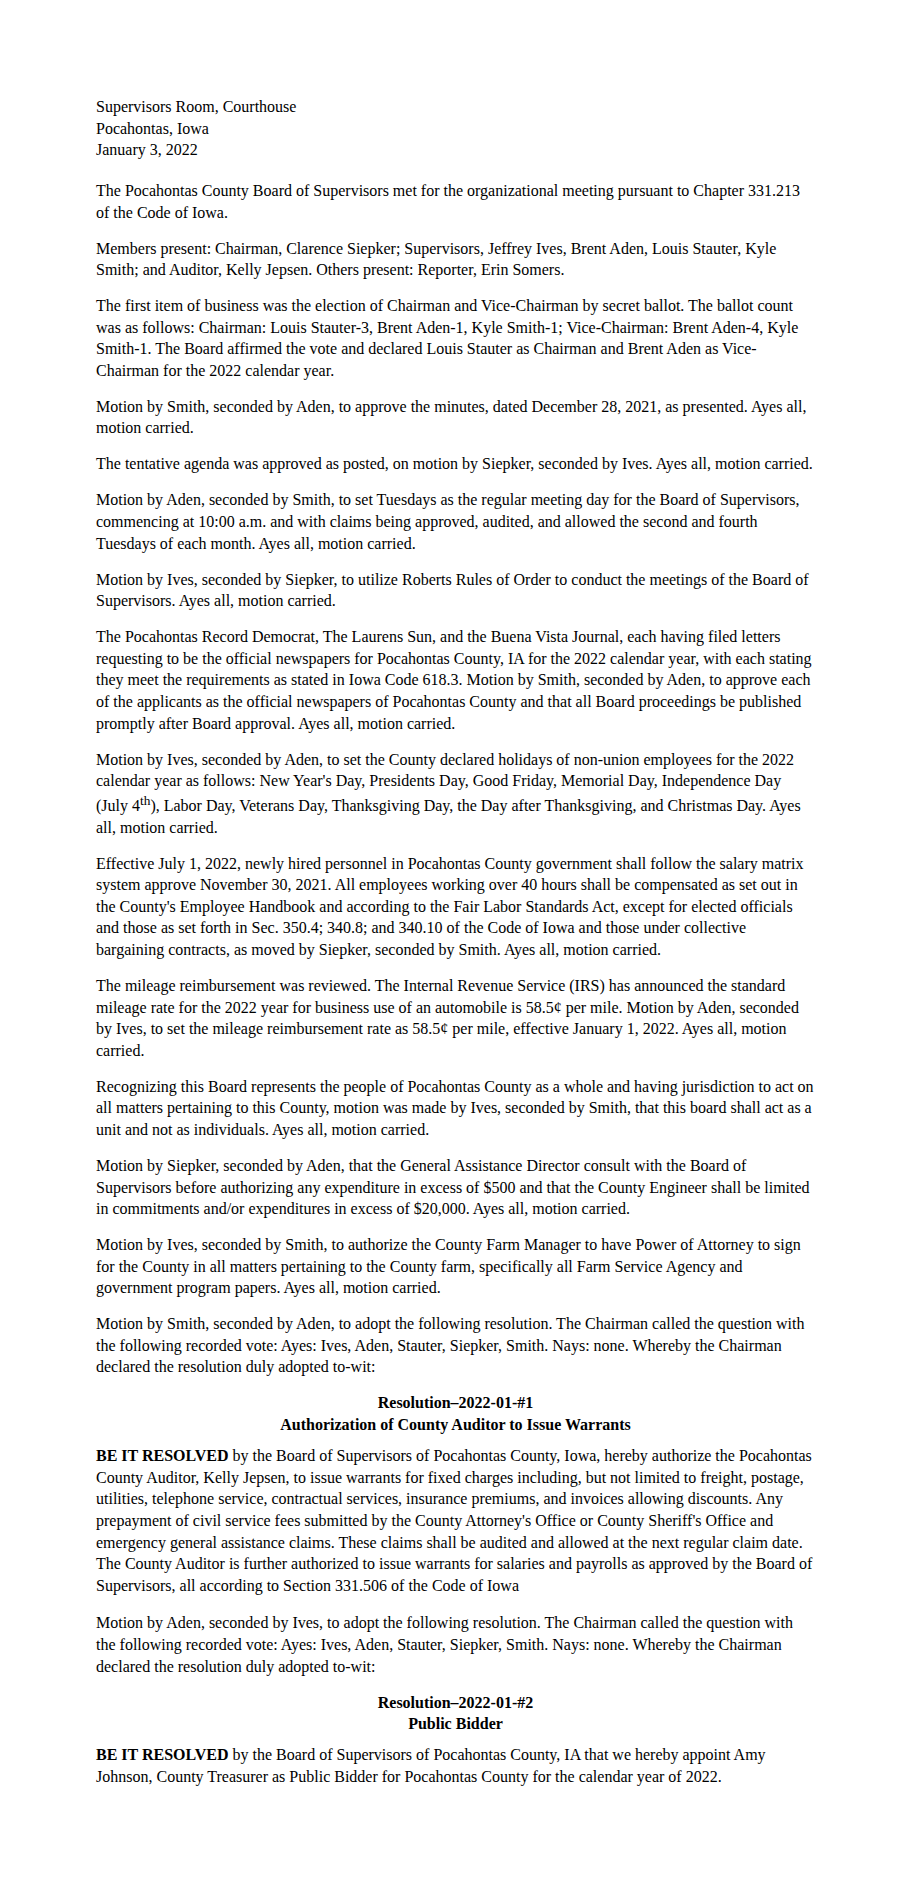Supervisors Room, Courthouse
Pocahontas, Iowa
January 3, 2022
The Pocahontas County Board of Supervisors met for the organizational meeting pursuant to Chapter 331.213 of the Code of Iowa.
Members present: Chairman, Clarence Siepker; Supervisors, Jeffrey Ives, Brent Aden, Louis Stauter, Kyle Smith; and Auditor, Kelly Jepsen. Others present: Reporter, Erin Somers.
The first item of business was the election of Chairman and Vice-Chairman by secret ballot. The ballot count was as follows: Chairman: Louis Stauter-3, Brent Aden-1, Kyle Smith-1; Vice-Chairman: Brent Aden-4, Kyle Smith-1. The Board affirmed the vote and declared Louis Stauter as Chairman and Brent Aden as Vice-Chairman for the 2022 calendar year.
Motion by Smith, seconded by Aden, to approve the minutes, dated December 28, 2021, as presented. Ayes all, motion carried.
The tentative agenda was approved as posted, on motion by Siepker, seconded by Ives. Ayes all, motion carried.
Motion by Aden, seconded by Smith, to set Tuesdays as the regular meeting day for the Board of Supervisors, commencing at 10:00 a.m. and with claims being approved, audited, and allowed the second and fourth Tuesdays of each month. Ayes all, motion carried.
Motion by Ives, seconded by Siepker, to utilize Roberts Rules of Order to conduct the meetings of the Board of Supervisors. Ayes all, motion carried.
The Pocahontas Record Democrat, The Laurens Sun, and the Buena Vista Journal, each having filed letters requesting to be the official newspapers for Pocahontas County, IA for the 2022 calendar year, with each stating they meet the requirements as stated in Iowa Code 618.3. Motion by Smith, seconded by Aden, to approve each of the applicants as the official newspapers of Pocahontas County and that all Board proceedings be published promptly after Board approval. Ayes all, motion carried.
Motion by Ives, seconded by Aden, to set the County declared holidays of non-union employees for the 2022 calendar year as follows: New Year's Day, Presidents Day, Good Friday, Memorial Day, Independence Day (July 4th), Labor Day, Veterans Day, Thanksgiving Day, the Day after Thanksgiving, and Christmas Day. Ayes all, motion carried.
Effective July 1, 2022, newly hired personnel in Pocahontas County government shall follow the salary matrix system approve November 30, 2021. All employees working over 40 hours shall be compensated as set out in the County's Employee Handbook and according to the Fair Labor Standards Act, except for elected officials and those as set forth in Sec. 350.4; 340.8; and 340.10 of the Code of Iowa and those under collective bargaining contracts, as moved by Siepker, seconded by Smith. Ayes all, motion carried.
The mileage reimbursement was reviewed. The Internal Revenue Service (IRS) has announced the standard mileage rate for the 2022 year for business use of an automobile is 58.5¢ per mile. Motion by Aden, seconded by Ives, to set the mileage reimbursement rate as 58.5¢ per mile, effective January 1, 2022. Ayes all, motion carried.
Recognizing this Board represents the people of Pocahontas County as a whole and having jurisdiction to act on all matters pertaining to this County, motion was made by Ives, seconded by Smith, that this board shall act as a unit and not as individuals. Ayes all, motion carried.
Motion by Siepker, seconded by Aden, that the General Assistance Director consult with the Board of Supervisors before authorizing any expenditure in excess of $500 and that the County Engineer shall be limited in commitments and/or expenditures in excess of $20,000. Ayes all, motion carried.
Motion by Ives, seconded by Smith, to authorize the County Farm Manager to have Power of Attorney to sign for the County in all matters pertaining to the County farm, specifically all Farm Service Agency and government program papers. Ayes all, motion carried.
Motion by Smith, seconded by Aden, to adopt the following resolution. The Chairman called the question with the following recorded vote: Ayes: Ives, Aden, Stauter, Siepker, Smith. Nays: none. Whereby the Chairman declared the resolution duly adopted to-wit:
Resolution–2022-01-#1
Authorization of County Auditor to Issue Warrants
BE IT RESOLVED by the Board of Supervisors of Pocahontas County, Iowa, hereby authorize the Pocahontas County Auditor, Kelly Jepsen, to issue warrants for fixed charges including, but not limited to freight, postage, utilities, telephone service, contractual services, insurance premiums, and invoices allowing discounts. Any prepayment of civil service fees submitted by the County Attorney's Office or County Sheriff's Office and emergency general assistance claims. These claims shall be audited and allowed at the next regular claim date. The County Auditor is further authorized to issue warrants for salaries and payrolls as approved by the Board of Supervisors, all according to Section 331.506 of the Code of Iowa
Motion by Aden, seconded by Ives, to adopt the following resolution. The Chairman called the question with the following recorded vote: Ayes: Ives, Aden, Stauter, Siepker, Smith. Nays: none. Whereby the Chairman declared the resolution duly adopted to-wit:
Resolution–2022-01-#2
Public Bidder
BE IT RESOLVED by the Board of Supervisors of Pocahontas County, IA that we hereby appoint Amy Johnson, County Treasurer as Public Bidder for Pocahontas County for the calendar year of 2022.